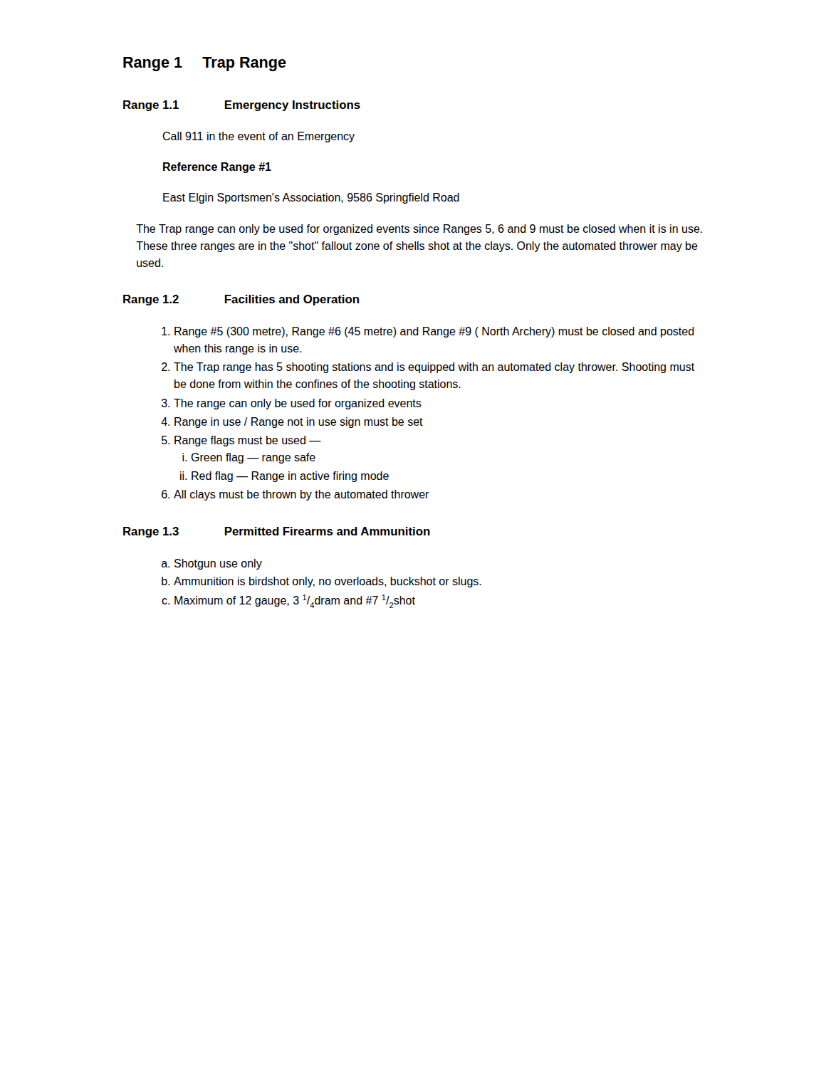Range 1 Trap Range
Range 1.1 Emergency Instructions
Call 911 in the event of an Emergency
Reference Range #1
East Elgin Sportsmen's Association, 9586 Springfield Road
The Trap range can only be used for organized events since Ranges 5, 6 and 9 must be closed when it is in use. These three ranges are in the "shot" fallout zone of shells shot at the clays. Only the automated thrower may be used.
Range 1.2 Facilities and Operation
Range #5 (300 metre), Range #6 (45 metre) and Range #9 ( North Archery) must be closed and posted when this range is in use.
The Trap range has 5 shooting stations and is equipped with an automated clay thrower. Shooting must be done from within the confines of the shooting stations.
The range can only be used for organized events
Range in use / Range not in use sign must be set
Range flags must be used —
Green flag — range safe
Red flag — Range in active firing mode
All clays must be thrown by the automated thrower
Range 1.3 Permitted Firearms and Ammunition
Shotgun use only
Ammunition is birdshot only, no overloads, buckshot or slugs.
Maximum of 12 gauge, 3 1/4dram and #7 1/2shot